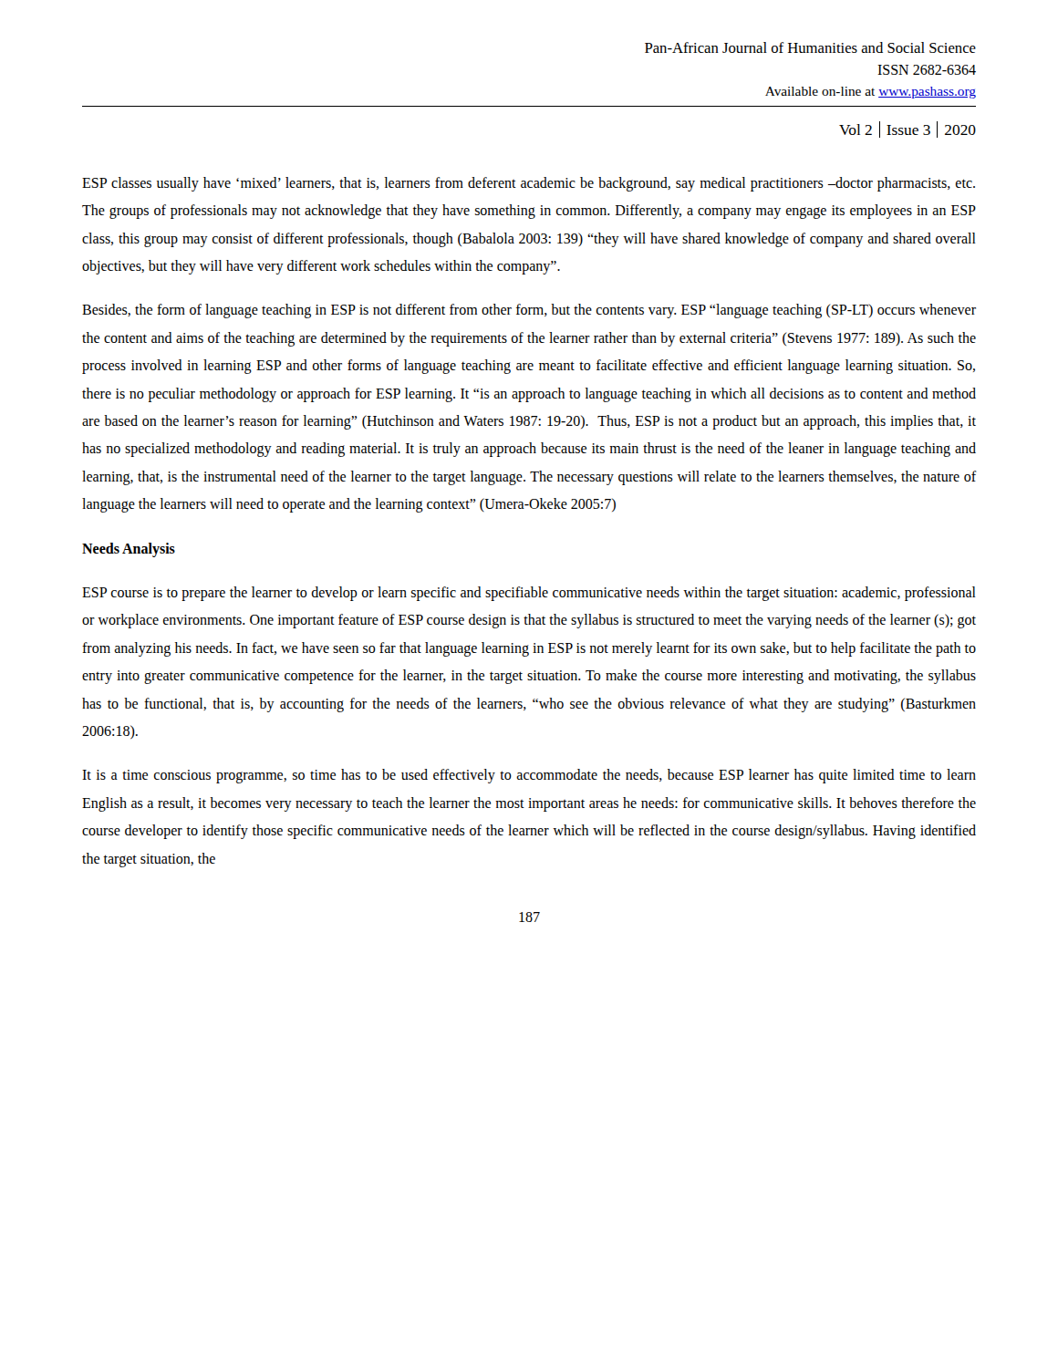Pan-African Journal of Humanities and Social Science
ISSN 2682-6364
Available on-line at www.pashass.org
Vol 2 Issue 3 2020
ESP classes usually have ‘mixed’ learners, that is, learners from deferent academic be background, say medical practitioners –doctor pharmacists, etc. The groups of professionals may not acknowledge that they have something in common. Differently, a company may engage its employees in an ESP class, this group may consist of different professionals, though (Babalola 2003: 139) “they will have shared knowledge of company and shared overall objectives, but they will have very different work schedules within the company”.
Besides, the form of language teaching in ESP is not different from other form, but the contents vary. ESP “language teaching (SP-LT) occurs whenever the content and aims of the teaching are determined by the requirements of the learner rather than by external criteria” (Stevens 1977: 189). As such the process involved in learning ESP and other forms of language teaching are meant to facilitate effective and efficient language learning situation. So, there is no peculiar methodology or approach for ESP learning. It “is an approach to language teaching in which all decisions as to content and method are based on the learner’s reason for learning” (Hutchinson and Waters 1987: 19-20). Thus, ESP is not a product but an approach, this implies that, it has no specialized methodology and reading material. It is truly an approach because its main thrust is the need of the leaner in language teaching and learning, that, is the instrumental need of the learner to the target language. The necessary questions will relate to the learners themselves, the nature of language the learners will need to operate and the learning context” (Umera-Okeke 2005:7)
Needs Analysis
ESP course is to prepare the learner to develop or learn specific and specifiable communicative needs within the target situation: academic, professional or workplace environments. One important feature of ESP course design is that the syllabus is structured to meet the varying needs of the learner (s); got from analyzing his needs. In fact, we have seen so far that language learning in ESP is not merely learnt for its own sake, but to help facilitate the path to entry into greater communicative competence for the learner, in the target situation. To make the course more interesting and motivating, the syllabus has to be functional, that is, by accounting for the needs of the learners, “who see the obvious relevance of what they are studying” (Basturkmen 2006:18).
It is a time conscious programme, so time has to be used effectively to accommodate the needs, because ESP learner has quite limited time to learn English as a result, it becomes very necessary to teach the learner the most important areas he needs: for communicative skills. It behoves therefore the course developer to identify those specific communicative needs of the learner which will be reflected in the course design/syllabus. Having identified the target situation, the
187